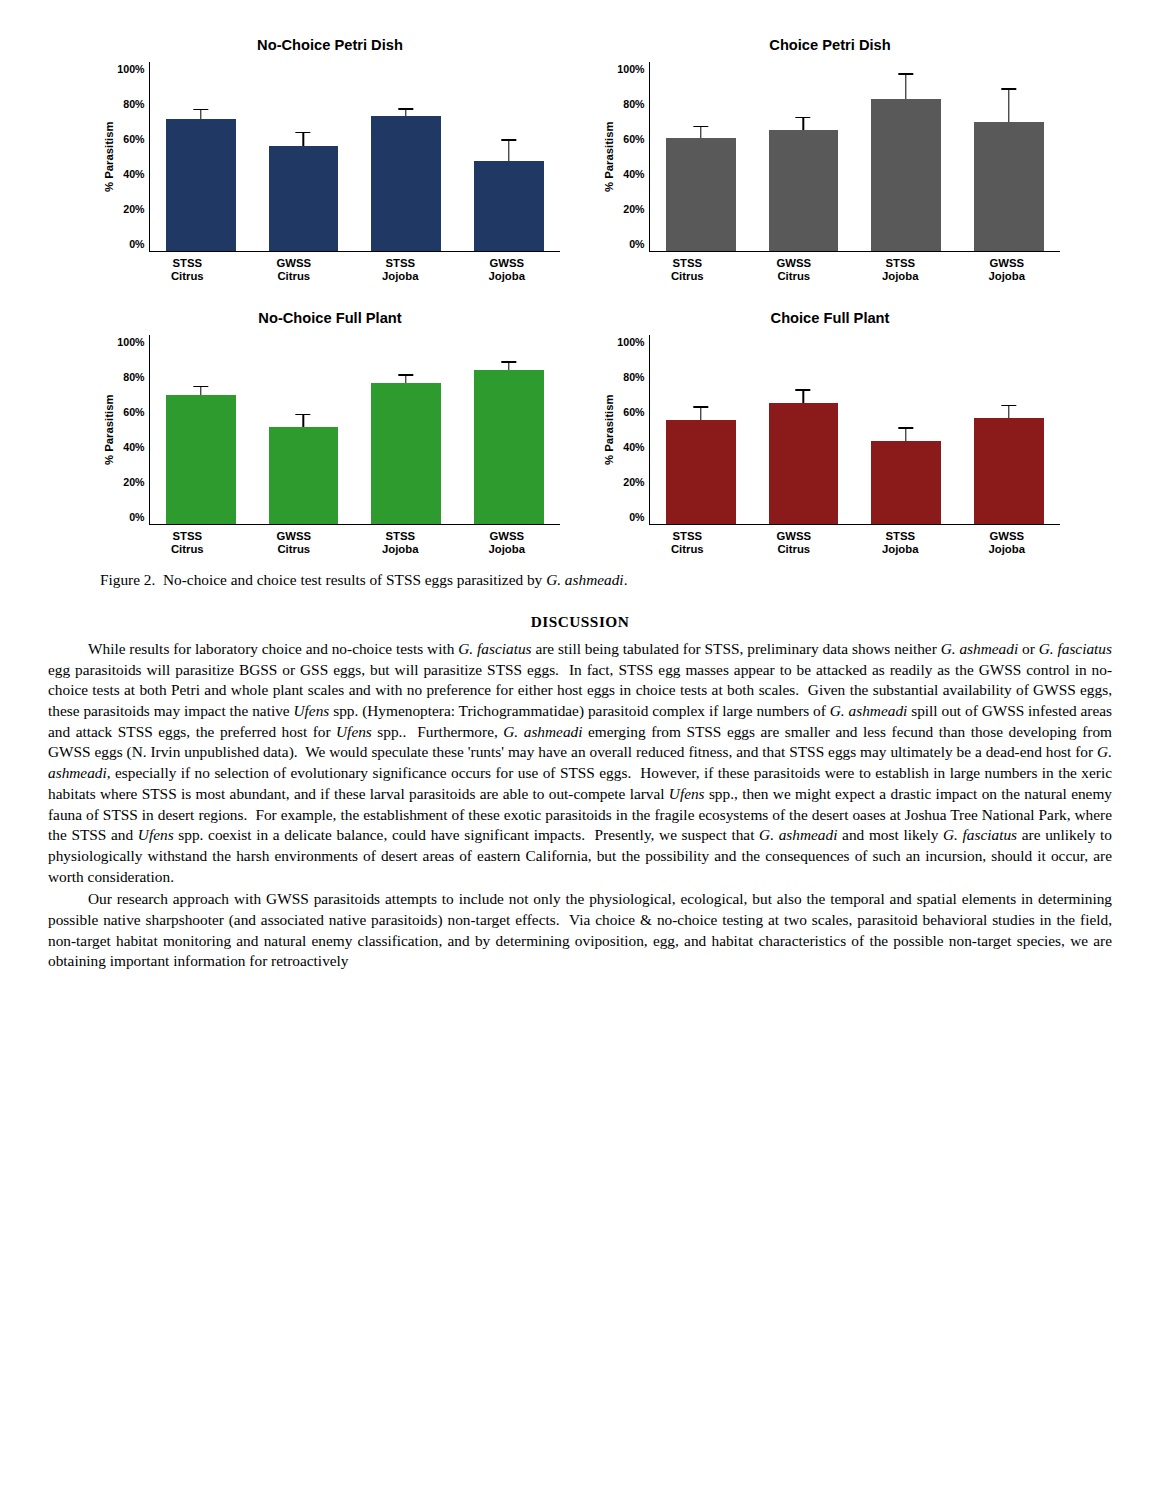No-Choice Petri Dish
% Parasitism
100%
80%
60%
40%
20%
0%
STSS
Citrus
GWSS
Citrus
STSS
Jojoba
GWSS
Jojoba
Choice Petri Dish
% Parasitism
100%
80%
60%
40%
20%
0%
STSS
Citrus
GWSS
Citrus
STSS
Jojoba
GWSS
Jojoba
No-Choice Full Plant
% Parasitism
100%
80%
60%
40%
20%
0%
STSS
Citrus
GWSS
Citrus
STSS
Jojoba
GWSS
Jojoba
Choice Full Plant
% Parasitism
100%
80%
60%
40%
20%
0%
STSS
Citrus
GWSS
Citrus
STSS
Jojoba
GWSS
Jojoba
Figure 2. No-choice and choice test results of STSS eggs parasitized by G. ashmeadi.
DISCUSSION
While results for laboratory choice and no-choice tests with G. fasciatus are still being tabulated for STSS, preliminary data shows neither G. ashmeadi or G. fasciatus egg parasitoids will parasitize BGSS or GSS eggs, but will parasitize STSS eggs. In fact, STSS egg masses appear to be attacked as readily as the GWSS control in no-choice tests at both Petri and whole plant scales and with no preference for either host eggs in choice tests at both scales. Given the substantial availability of GWSS eggs, these parasitoids may impact the native Ufens spp. (Hymenoptera: Trichogrammatidae) parasitoid complex if large numbers of G. ashmeadi spill out of GWSS infested areas and attack STSS eggs, the preferred host for Ufens spp.. Furthermore, G. ashmeadi emerging from STSS eggs are smaller and less fecund than those developing from GWSS eggs (N. Irvin unpublished data). We would speculate these 'runts' may have an overall reduced fitness, and that STSS eggs may ultimately be a dead-end host for G. ashmeadi, especially if no selection of evolutionary significance occurs for use of STSS eggs. However, if these parasitoids were to establish in large numbers in the xeric habitats where STSS is most abundant, and if these larval parasitoids are able to out-compete larval Ufens spp., then we might expect a drastic impact on the natural enemy fauna of STSS in desert regions. For example, the establishment of these exotic parasitoids in the fragile ecosystems of the desert oases at Joshua Tree National Park, where the STSS and Ufens spp. coexist in a delicate balance, could have significant impacts. Presently, we suspect that G. ashmeadi and most likely G. fasciatus are unlikely to physiologically withstand the harsh environments of desert areas of eastern California, but the possibility and the consequences of such an incursion, should it occur, are worth consideration.
Our research approach with GWSS parasitoids attempts to include not only the physiological, ecological, but also the temporal and spatial elements in determining possible native sharpshooter (and associated native parasitoids) non-target effects. Via choice & no-choice testing at two scales, parasitoid behavioral studies in the field, non-target habitat monitoring and natural enemy classification, and by determining oviposition, egg, and habitat characteristics of the possible non-target species, we are obtaining important information for retroactively